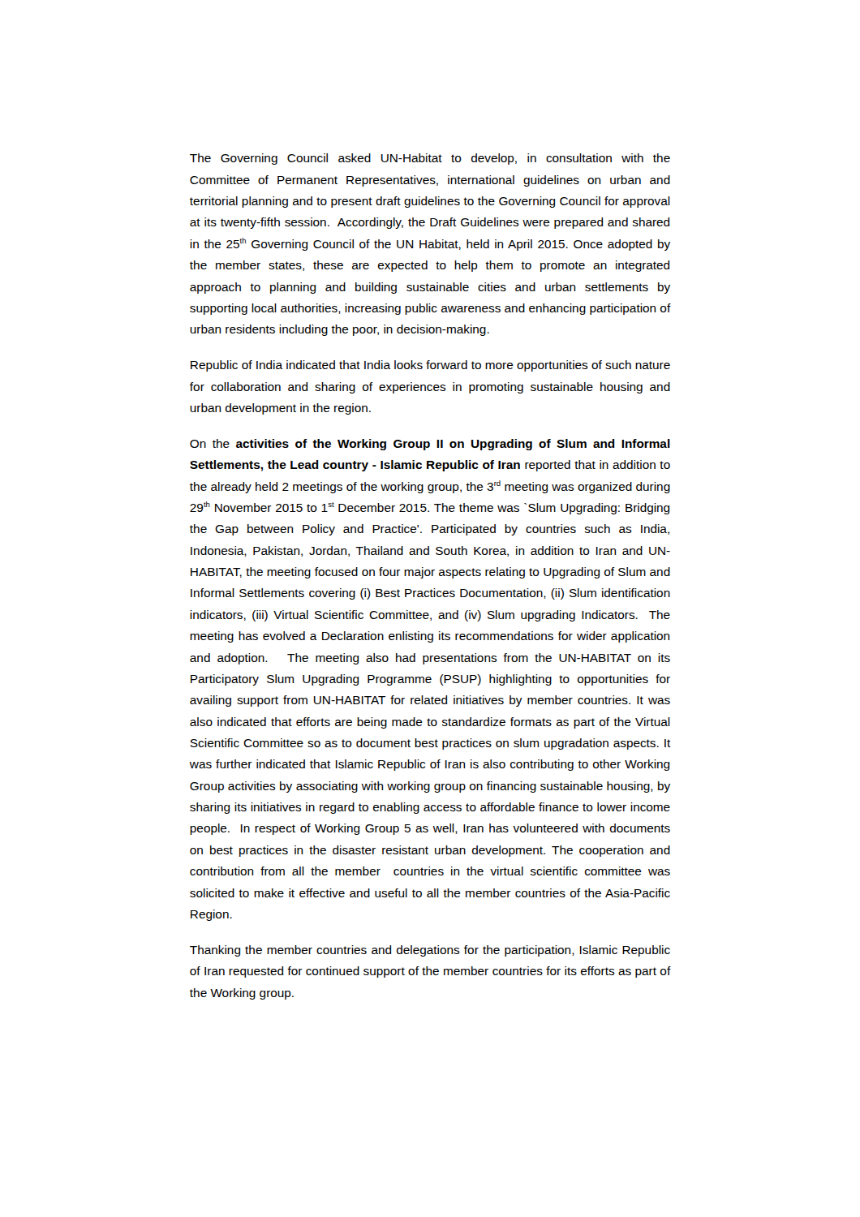The Governing Council asked UN-Habitat to develop, in consultation with the Committee of Permanent Representatives, international guidelines on urban and territorial planning and to present draft guidelines to the Governing Council for approval at its twenty-fifth session. Accordingly, the Draft Guidelines were prepared and shared in the 25th Governing Council of the UN Habitat, held in April 2015. Once adopted by the member states, these are expected to help them to promote an integrated approach to planning and building sustainable cities and urban settlements by supporting local authorities, increasing public awareness and enhancing participation of urban residents including the poor, in decision-making.
Republic of India indicated that India looks forward to more opportunities of such nature for collaboration and sharing of experiences in promoting sustainable housing and urban development in the region.
On the activities of the Working Group II on Upgrading of Slum and Informal Settlements, the Lead country - Islamic Republic of Iran reported that in addition to the already held 2 meetings of the working group, the 3rd meeting was organized during 29th November 2015 to 1st December 2015. The theme was `Slum Upgrading: Bridging the Gap between Policy and Practice'. Participated by countries such as India, Indonesia, Pakistan, Jordan, Thailand and South Korea, in addition to Iran and UN-HABITAT, the meeting focused on four major aspects relating to Upgrading of Slum and Informal Settlements covering (i) Best Practices Documentation, (ii) Slum identification indicators, (iii) Virtual Scientific Committee, and (iv) Slum upgrading Indicators. The meeting has evolved a Declaration enlisting its recommendations for wider application and adoption. The meeting also had presentations from the UN-HABITAT on its Participatory Slum Upgrading Programme (PSUP) highlighting to opportunities for availing support from UN-HABITAT for related initiatives by member countries. It was also indicated that efforts are being made to standardize formats as part of the Virtual Scientific Committee so as to document best practices on slum upgradation aspects. It was further indicated that Islamic Republic of Iran is also contributing to other Working Group activities by associating with working group on financing sustainable housing, by sharing its initiatives in regard to enabling access to affordable finance to lower income people. In respect of Working Group 5 as well, Iran has volunteered with documents on best practices in the disaster resistant urban development. The cooperation and contribution from all the member countries in the virtual scientific committee was solicited to make it effective and useful to all the member countries of the Asia-Pacific Region.
Thanking the member countries and delegations for the participation, Islamic Republic of Iran requested for continued support of the member countries for its efforts as part of the Working group.